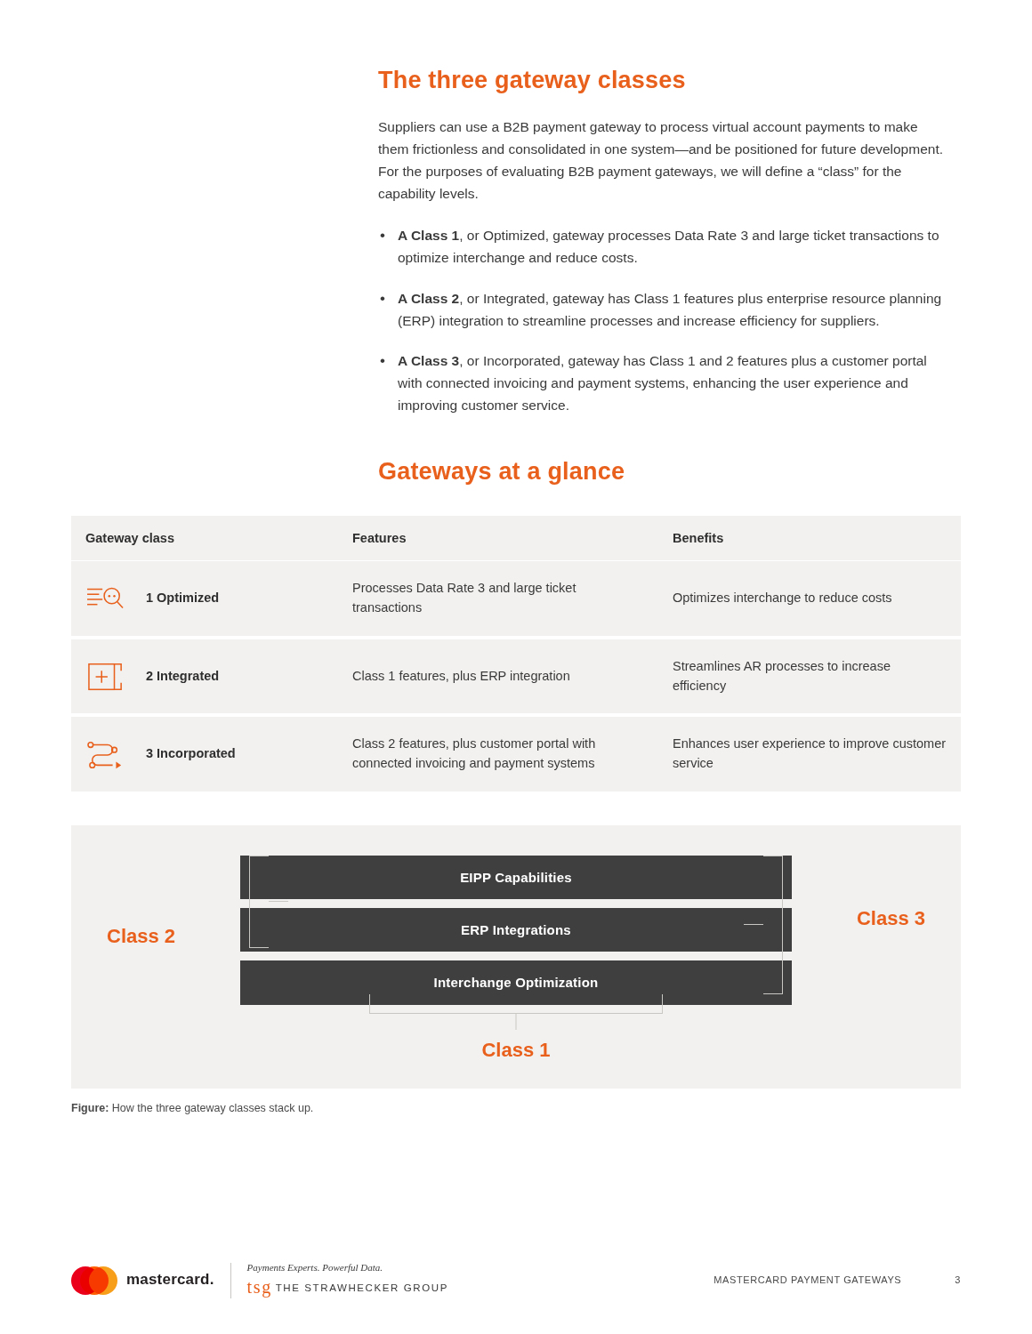The three gateway classes
Suppliers can use a B2B payment gateway to process virtual account payments to make them frictionless and consolidated in one system—and be positioned for future development. For the purposes of evaluating B2B payment gateways, we will define a “class” for the capability levels.
A Class 1, or Optimized, gateway processes Data Rate 3 and large ticket transactions to optimize interchange and reduce costs.
A Class 2, or Integrated, gateway has Class 1 features plus enterprise resource planning (ERP) integration to streamline processes and increase efficiency for suppliers.
A Class 3, or Incorporated, gateway has Class 1 and 2 features plus a customer portal with connected invoicing and payment systems, enhancing the user experience and improving customer service.
Gateways at a glance
| Gateway class | Features | Benefits |
| --- | --- | --- |
| 1 Optimized | Processes Data Rate 3 and large ticket transactions | Optimizes interchange to reduce costs |
| 2 Integrated | Class 1 features, plus ERP integration | Streamlines AR processes to increase efficiency |
| 3 Incorporated | Class 2 features, plus customer portal with connected invoicing and payment systems | Enhances user experience to improve customer service |
Class 2 Class 3
EIPP Capabilities
ERP Integrations
Interchange Optimization
Class 1
Figure: How the three gateway classes stack up.
mastercard.
Payments Experts. Powerful Data. tsg THE STRAWHECKER GROUP
MASTERCARD PAYMENT GATEWAYS 3